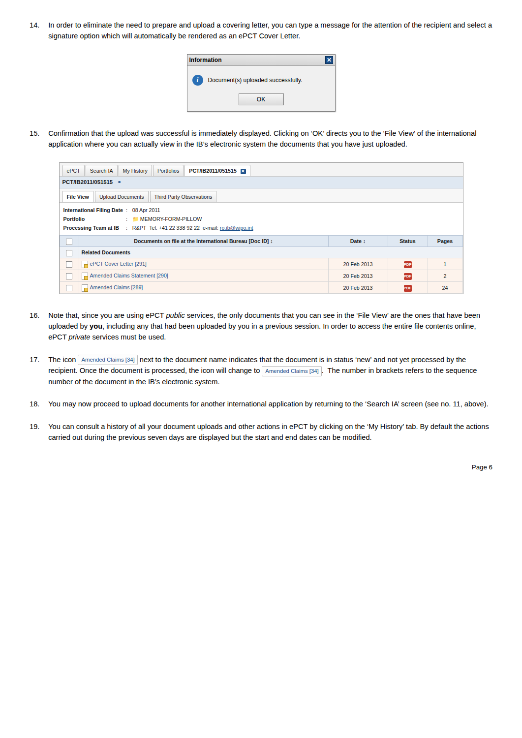14. In order to eliminate the need to prepare and upload a covering letter, you can type a message for the attention of the recipient and select a signature option which will automatically be rendered as an ePCT Cover Letter.
Information ✕
i Document(s) uploaded successfully.
OK
15. Confirmation that the upload was successful is immediately displayed. Clicking on ‘OK’ directs you to the ‘File View’ of the international application where you can actually view in the IB’s electronic system the documents that you have just uploaded.
ePCT Search IA My History Portfolios PCT/IB2011/051515 ✕
PCT/IB2011/051515 ⚭
File View Upload Documents Third Party Observations
| International Filing Date | : | 08 Apr 2011 |
| Portfolio | : | 📁 MEMORY-FORM-PILLOW |
| Processing Team at IB | : | R&PT Tel. +41 22 338 92 22 e-mail: ro.ib@wipo.int |
| | Documents on file at the International Bureau [Doc ID] ↕ | Date ↕ | Status | Pages |
| --- | --- | --- | --- | --- |
| | Related Documents |
| | ePCT Cover Letter [291] | 20 Feb 2013 | PDF | 1 |
| | Amended Claims Statement [290] | 20 Feb 2013 | PDF | 2 |
| | Amended Claims [289] | 20 Feb 2013 | PDF | 24 |
16. Note that, since you are using ePCT public services, the only documents that you can see in the ‘File View’ are the ones that have been uploaded by you, including any that had been uploaded by you in a previous session. In order to access the entire file contents online, ePCT private services must be used.
17. The icon Amended Claims [34] next to the document name indicates that the document is in status ‘new’ and not yet processed by the recipient. Once the document is processed, the icon will change to Amended Claims [34]. The number in brackets refers to the sequence number of the document in the IB’s electronic system.
18. You may now proceed to upload documents for another international application by returning to the ‘Search IA’ screen (see no. 11, above).
19. You can consult a history of all your document uploads and other actions in ePCT by clicking on the ‘My History’ tab. By default the actions carried out during the previous seven days are displayed but the start and end dates can be modified.
Page 6